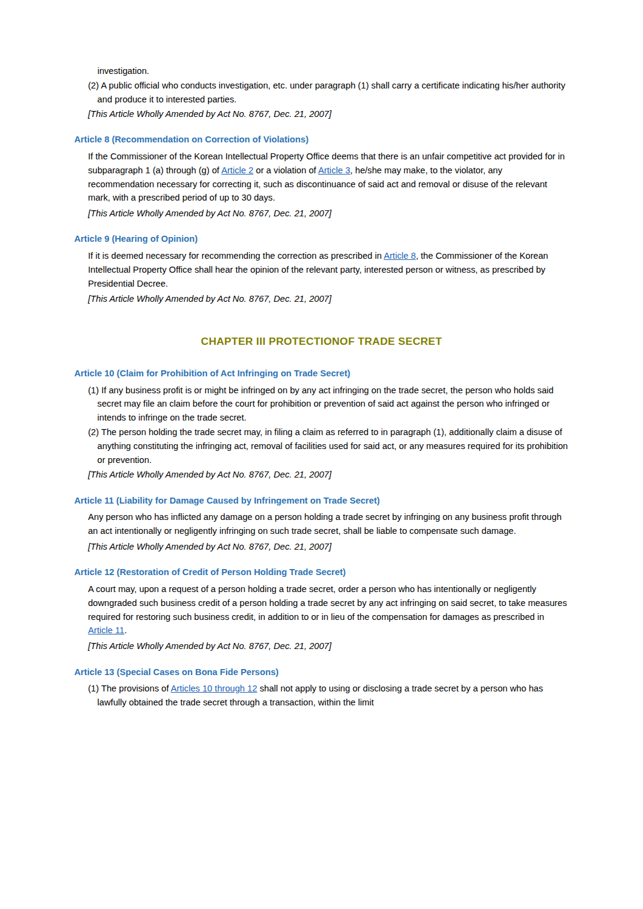investigation.
(2) A public official who conducts investigation, etc. under paragraph (1) shall carry a certificate indicating his/her authority and produce it to interested parties.
[This Article Wholly Amended by Act No. 8767, Dec. 21, 2007]
Article 8 (Recommendation on Correction of Violations)
If the Commissioner of the Korean Intellectual Property Office deems that there is an unfair competitive act provided for in subparagraph 1 (a) through (g) of Article 2 or a violation of Article 3, he/she may make, to the violator, any recommendation necessary for correcting it, such as discontinuance of said act and removal or disuse of the relevant mark, with a prescribed period of up to 30 days.
[This Article Wholly Amended by Act No. 8767, Dec. 21, 2007]
Article 9 (Hearing of Opinion)
If it is deemed necessary for recommending the correction as prescribed in Article 8, the Commissioner of the Korean Intellectual Property Office shall hear the opinion of the relevant party, interested person or witness, as prescribed by Presidential Decree.
[This Article Wholly Amended by Act No. 8767, Dec. 21, 2007]
CHAPTER III PROTECTIONOF TRADE SECRET
Article 10 (Claim for Prohibition of Act Infringing on Trade Secret)
(1) If any business profit is or might be infringed on by any act infringing on the trade secret, the person who holds said secret may file an claim before the court for prohibition or prevention of said act against the person who infringed or intends to infringe on the trade secret.
(2) The person holding the trade secret may, in filing a claim as referred to in paragraph (1), additionally claim a disuse of anything constituting the infringing act, removal of facilities used for said act, or any measures required for its prohibition or prevention.
[This Article Wholly Amended by Act No. 8767, Dec. 21, 2007]
Article 11 (Liability for Damage Caused by Infringement on Trade Secret)
Any person who has inflicted any damage on a person holding a trade secret by infringing on any business profit through an act intentionally or negligently infringing on such trade secret, shall be liable to compensate such damage.
[This Article Wholly Amended by Act No. 8767, Dec. 21, 2007]
Article 12 (Restoration of Credit of Person Holding Trade Secret)
A court may, upon a request of a person holding a trade secret, order a person who has intentionally or negligently downgraded such business credit of a person holding a trade secret by any act infringing on said secret, to take measures required for restoring such business credit, in addition to or in lieu of the compensation for damages as prescribed in Article 11.
[This Article Wholly Amended by Act No. 8767, Dec. 21, 2007]
Article 13 (Special Cases on Bona Fide Persons)
(1) The provisions of Articles 10 through 12 shall not apply to using or disclosing a trade secret by a person who has lawfully obtained the trade secret through a transaction, within the limit